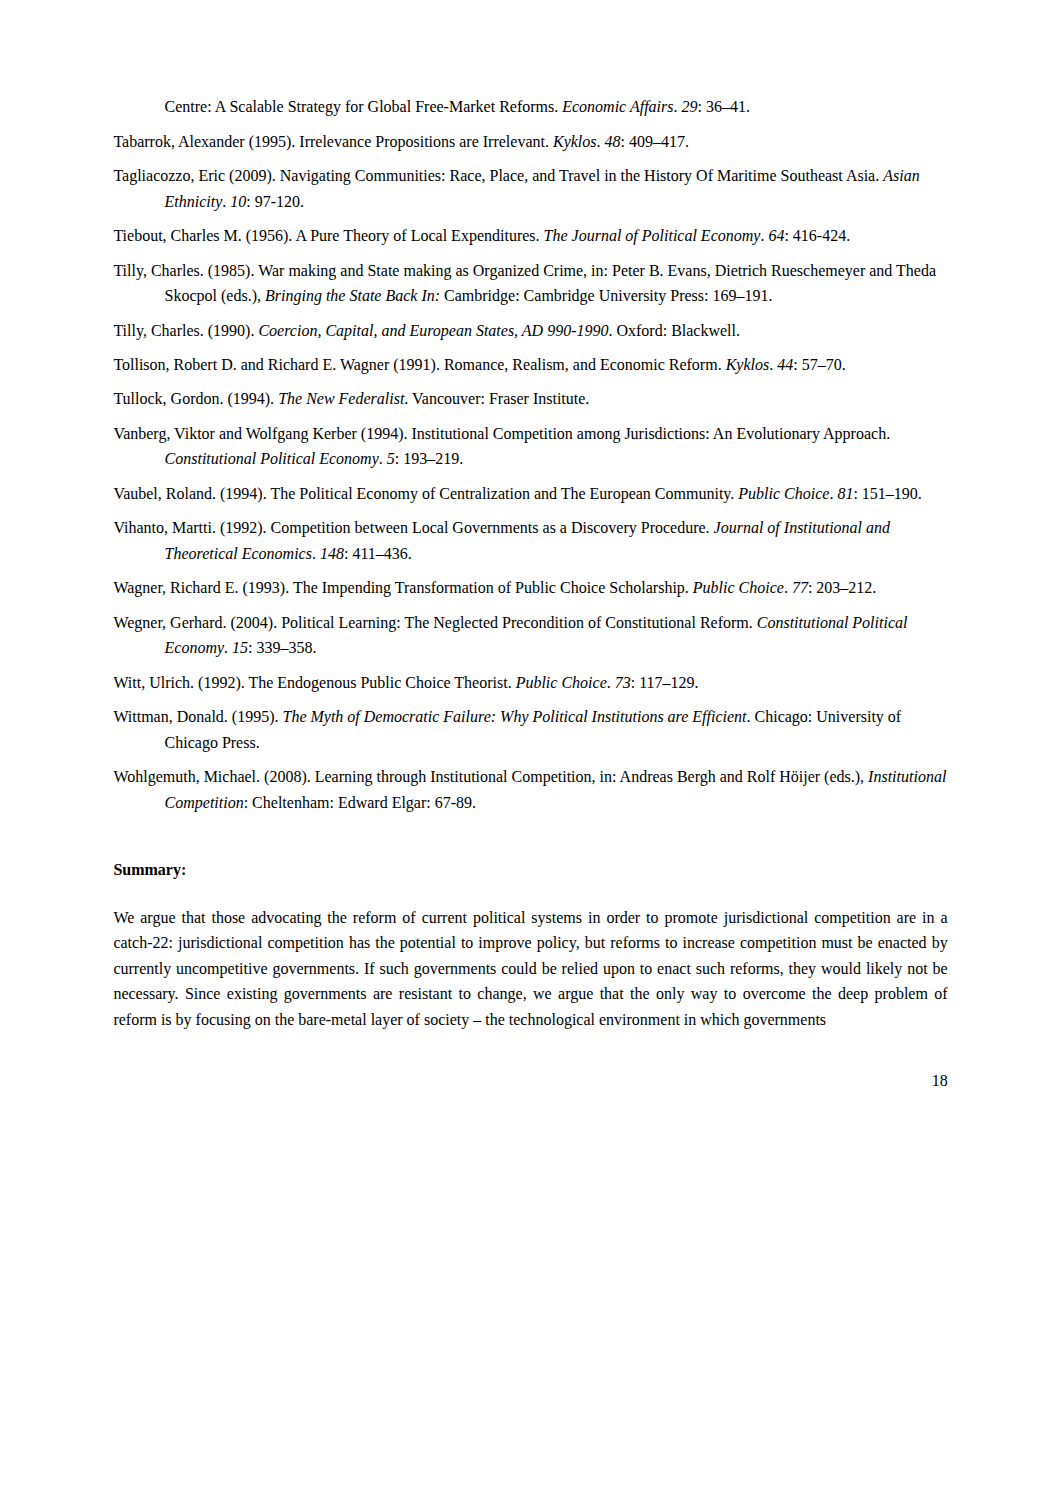Centre: A Scalable Strategy for Global Free-Market Reforms. Economic Affairs. 29: 36–41.
Tabarrok, Alexander (1995). Irrelevance Propositions are Irrelevant. Kyklos. 48: 409–417.
Tagliacozzo, Eric (2009). Navigating Communities: Race, Place, and Travel in the History Of Maritime Southeast Asia. Asian Ethnicity. 10: 97-120.
Tiebout, Charles M. (1956). A Pure Theory of Local Expenditures. The Journal of Political Economy. 64: 416-424.
Tilly, Charles. (1985). War making and State making as Organized Crime, in: Peter B. Evans, Dietrich Rueschemeyer and Theda Skocpol (eds.), Bringing the State Back In: Cambridge: Cambridge University Press: 169–191.
Tilly, Charles. (1990). Coercion, Capital, and European States, AD 990-1990. Oxford: Blackwell.
Tollison, Robert D. and Richard E. Wagner (1991). Romance, Realism, and Economic Reform. Kyklos. 44: 57–70.
Tullock, Gordon. (1994). The New Federalist. Vancouver: Fraser Institute.
Vanberg, Viktor and Wolfgang Kerber (1994). Institutional Competition among Jurisdictions: An Evolutionary Approach. Constitutional Political Economy. 5: 193–219.
Vaubel, Roland. (1994). The Political Economy of Centralization and The European Community. Public Choice. 81: 151–190.
Vihanto, Martti. (1992). Competition between Local Governments as a Discovery Procedure. Journal of Institutional and Theoretical Economics. 148: 411–436.
Wagner, Richard E. (1993). The Impending Transformation of Public Choice Scholarship. Public Choice. 77: 203–212.
Wegner, Gerhard. (2004). Political Learning: The Neglected Precondition of Constitutional Reform. Constitutional Political Economy. 15: 339–358.
Witt, Ulrich. (1992). The Endogenous Public Choice Theorist. Public Choice. 73: 117–129.
Wittman, Donald. (1995). The Myth of Democratic Failure: Why Political Institutions are Efficient. Chicago: University of Chicago Press.
Wohlgemuth, Michael. (2008). Learning through Institutional Competition, in: Andreas Bergh and Rolf Höijer (eds.), Institutional Competition: Cheltenham: Edward Elgar: 67-89.
Summary:
We argue that those advocating the reform of current political systems in order to promote jurisdictional competition are in a catch-22: jurisdictional competition has the potential to improve policy, but reforms to increase competition must be enacted by currently uncompetitive governments. If such governments could be relied upon to enact such reforms, they would likely not be necessary. Since existing governments are resistant to change, we argue that the only way to overcome the deep problem of reform is by focusing on the bare-metal layer of society – the technological environment in which governments
18